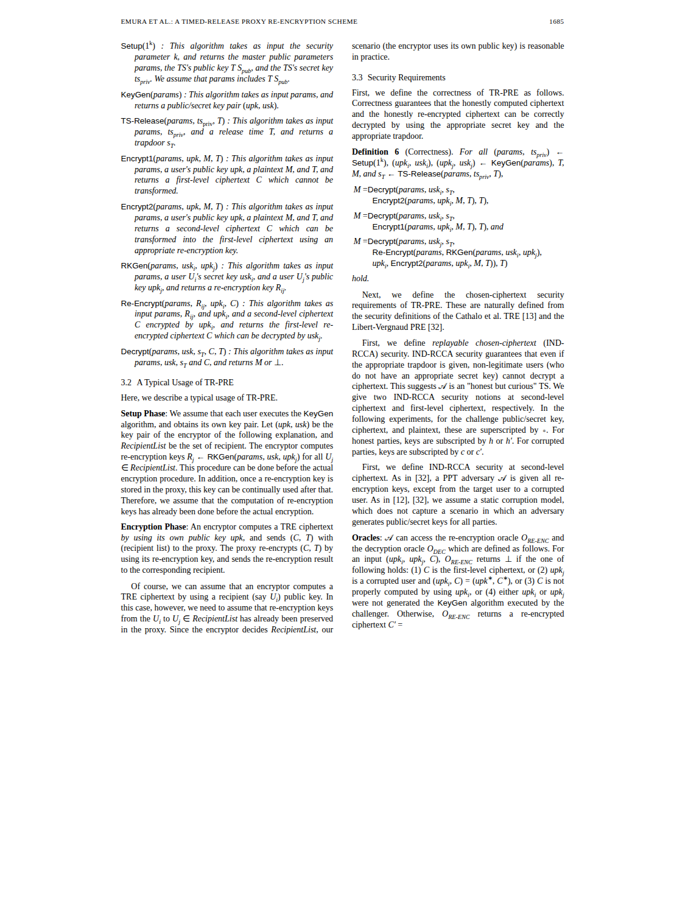EMURA et al.: A TIMED-RELEASE PROXY RE-ENCRYPTION SCHEME 1685
Setup(1k) : This algorithm takes as input the security parameter k, and returns the master public parameters params, the TS's public key T Spub, and the TS's secret key tspriv. We assume that params includes T Spub.
KeyGen(params) : This algorithm takes as input params, and returns a public/secret key pair (upk, usk).
TS-Release(params, tspriv, T) : This algorithm takes as input params, tspriv, and a release time T, and returns a trapdoor sT.
Encrypt1(params, upk, M, T) : This algorithm takes as input params, a user's public key upk, a plaintext M, and T, and returns a first-level ciphertext C which cannot be transformed.
Encrypt2(params, upk, M, T) : This algorithm takes as input params, a user's public key upk, a plaintext M, and T, and returns a second-level ciphertext C which can be transformed into the first-level ciphertext using an appropriate re-encryption key.
RKGen(params, uski, upkj) : This algorithm takes as input params, a user Ui's secret key uski, and a user Uj's public key upkj, and returns a re-encryption key Rij.
Re-Encrypt(params, Rij, upki, C) : This algorithm takes as input params, Rij, and upki, and a second-level ciphertext C encrypted by upki, and returns the first-level re-encrypted ciphertext C which can be decrypted by uskj.
Decrypt(params, usk, sT, C, T) : This algorithm takes as input params, usk, sT and C, and returns M or ⊥.
3.2 A Typical Usage of TR-PRE
Here, we describe a typical usage of TR-PRE.
Setup Phase
: We assume that each user executes the KeyGen algorithm, and obtains its own key pair. Let (upk, usk) be the key pair of the encryptor of the following explanation, and RecipientList be the set of recipient. The encryptor computes re-encryption keys Rj ← RKGen(params, usk, upkj) for all Uj ∈ RecipientList. This procedure can be done before the actual encryption procedure. In addition, once a re-encryption key is stored in the proxy, this key can be continually used after that. Therefore, we assume that the computation of re-encryption keys has already been done before the actual encryption.
Encryption Phase
: An encryptor computes a TRE ciphertext by using its own public key upk, and sends (C, T) with (recipient list) to the proxy. The proxy re-encrypts (C, T) by using its re-encryption key, and sends the re-encryption result to the corresponding recipient.
Of course, we can assume that an encryptor computes a TRE ciphertext by using a recipient (say Ui) public key. In this case, however, we need to assume that re-encryption keys from the Ui to Uj ∈ RecipientList has already been preserved in the proxy. Since the encryptor decides RecipientList, our scenario (the encryptor uses its own public key) is reasonable in practice.
3.3 Security Requirements
First, we define the correctness of TR-PRE as follows. Correctness guarantees that the honestly computed ciphertext and the honestly re-encrypted ciphertext can be correctly decrypted by using the appropriate secret key and the appropriate trapdoor.
Definition 6 (Correctness). For all (params, tspriv) ← Setup(1k), (upki, uski), (upkj, uskj) ← KeyGen(params), T, M, and sT ← TS-Release(params, tspriv, T),
M =Decrypt(params, uski, sT, Encrypt2(params, upki, M, T), T),
M =Decrypt(params, uski, sT, Encrypt1(params, upki, M, T), T), and
M =Decrypt(params, uskj, sT, Re-Encrypt(params, RKGen(params, uski, upkj), upki, Encrypt2(params, upki, M, T)), T)
hold.
Next, we define the chosen-ciphertext security requirements of TR-PRE. These are naturally defined from the security definitions of the Cathalo et al. TRE [13] and the Libert-Vergnaud PRE [32].
First, we define replayable chosen-ciphertext (IND-RCCA) security. IND-RCCA security guarantees that even if the appropriate trapdoor is given, non-legitimate users (who do not have an appropriate secret key) cannot decrypt a ciphertext. This suggests 𝒜 is an "honest but curious" TS. We give two IND-RCCA security notions at second-level ciphertext and first-level ciphertext, respectively. In the following experiments, for the challenge public/secret key, ciphertext, and plaintext, these are superscripted by ∗. For honest parties, keys are subscripted by h or h′. For corrupted parties, keys are subscripted by c or c′.
First, we define IND-RCCA security at second-level ciphertext. As in [32], a PPT adversary 𝒜 is given all re-encryption keys, except from the target user to a corrupted user. As in [12], [32], we assume a static corruption model, which does not capture a scenario in which an adversary generates public/secret keys for all parties.
Oracles: 𝒜 can access the re-encryption oracle ORE-ENC and the decryption oracle ODEC which are defined as follows. For an input (upki, upkj, C), ORE-ENC returns ⊥ if the one of following holds: (1) C is the first-level ciphertext, or (2) upkj is a corrupted user and (upki, C) = (upk∗, C∗), or (3) C is not properly computed by using upki, or (4) either upki or upkj were not generated the KeyGen algorithm executed by the challenger. Otherwise, ORE-ENC returns a re-encrypted ciphertext C′ =